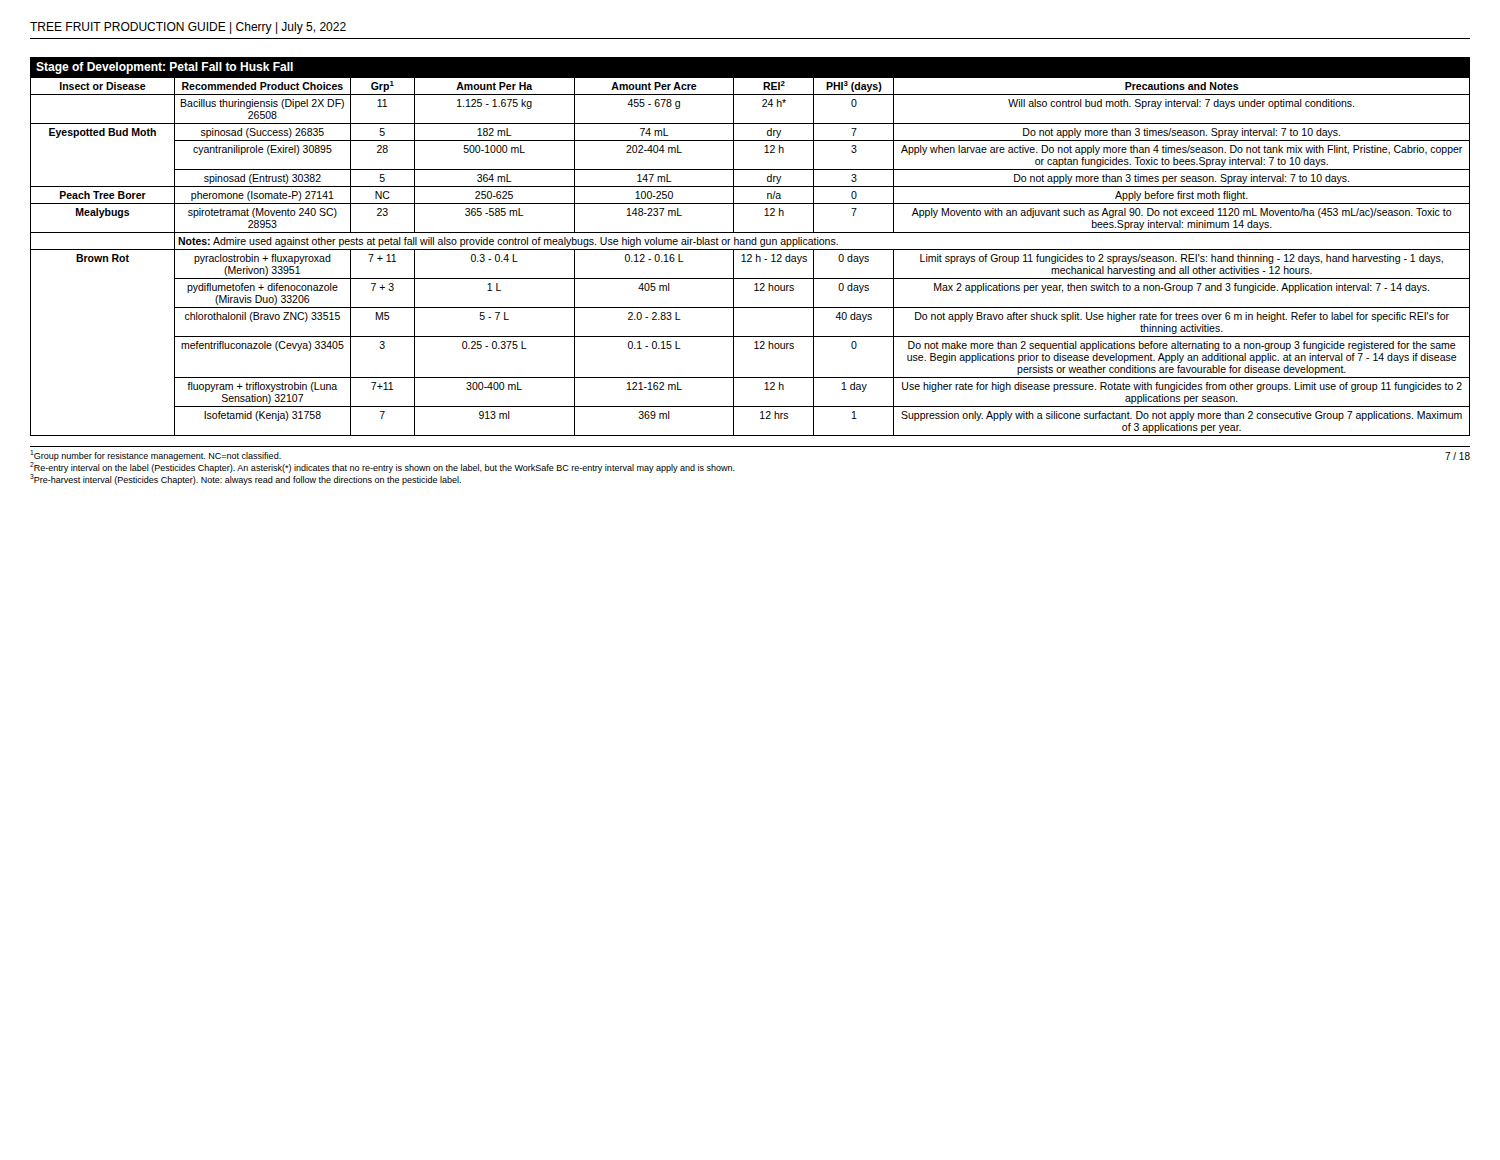TREE FRUIT PRODUCTION GUIDE | Cherry | July 5, 2022
Stage of Development: Petal Fall to Husk Fall
| Insect or Disease | Recommended Product Choices | Grp 1 | Amount Per Ha | Amount Per Acre | REI 2 | PHI 3 (days) | Precautions and Notes |
| --- | --- | --- | --- | --- | --- | --- | --- |
| | Bacillus thuringiensis (Dipel 2X DF) 26508 | 11 | 1.125 - 1.675 kg | 455 - 678 g | 24 h* | 0 | Will also control bud moth. Spray interval: 7 days under optimal conditions. |
| Eyespotted Bud Moth | spinosad (Success) 26835 | 5 | 182 mL | 74 mL | dry | 7 | Do not apply more than 3 times/season. Spray interval: 7 to 10 days. |
| cyantraniliprole (Exirel) 30895 | 28 | 500-1000 mL | 202-404 mL | 12 h | 3 | Apply when larvae are active. Do not apply more than 4 times/season. Do not tank mix with Flint, Pristine, Cabrio, copper or captan fungicides. Toxic to bees.Spray interval: 7 to 10 days. |
| spinosad (Entrust) 30382 | 5 | 364 mL | 147 mL | dry | 3 | Do not apply more than 3 times per season. Spray interval: 7 to 10 days. |
| Peach Tree Borer | pheromone (Isomate-P) 27141 | NC | 250-625 | 100-250 | n/a | 0 | Apply before first moth flight. |
| Mealybugs | spirotetramat (Movento 240 SC) 28953 | 23 | 365 -585 mL | 148-237 mL | 12 h | 7 | Apply Movento with an adjuvant such as Agral 90. Do not exceed 1120 mL Movento/ha (453 mL/ac)/season. Toxic to bees.Spray interval: minimum 14 days. |
| | Notes: Admire used against other pests at petal fall will also provide control of mealybugs. Use high volume air-blast or hand gun applications. |
| Brown Rot | pyraclostrobin + fluxapyroxad (Merivon) 33951 | 7 + 11 | 0.3 - 0.4 L | 0.12 - 0.16 L | 12 h - 12 days | 0 days | Limit sprays of Group 11 fungicides to 2 sprays/season. REI's: hand thinning - 12 days, hand harvesting - 1 days, mechanical harvesting and all other activities - 12 hours. |
| pydiflumetofen + difenoconazole (Miravis Duo) 33206 | 7 + 3 | 1 L | 405 ml | 12 hours | 0 days | Max 2 applications per year, then switch to a non-Group 7 and 3 fungicide. Application interval: 7 - 14 days. |
| chlorothalonil (Bravo ZNC) 33515 | M5 | 5 - 7 L | 2.0 - 2.83 L | | 40 days | Do not apply Bravo after shuck split. Use higher rate for trees over 6 m in height. Refer to label for specific REI's for thinning activities. |
| mefentrifluconazole (Cevya) 33405 | 3 | 0.25 - 0.375 L | 0.1 - 0.15 L | 12 hours | 0 | Do not make more than 2 sequential applications before alternating to a non-group 3 fungicide registered for the same use. Begin applications prior to disease development. Apply an additional applic. at an interval of 7 - 14 days if disease persists or weather conditions are favourable for disease development. |
| fluopyram + trifloxystrobin (Luna Sensation) 32107 | 7+11 | 300-400 mL | 121-162 mL | 12 h | 1 day | Use higher rate for high disease pressure. Rotate with fungicides from other groups. Limit use of group 11 fungicides to 2 applications per season. |
| Isofetamid (Kenja) 31758 | 7 | 913 ml | 369 ml | 12 hrs | 1 | Suppression only. Apply with a silicone surfactant. Do not apply more than 2 consecutive Group 7 applications. Maximum of 3 applications per year. |
7 / 18 1Group number for resistance management. NC=not classified.
2Re-entry interval on the label (Pesticides Chapter). An asterisk(*) indicates that no re-entry is shown on the label, but the WorkSafe BC re-entry interval may apply and is shown.
3Pre-harvest interval (Pesticides Chapter). Note: always read and follow the directions on the pesticide label.